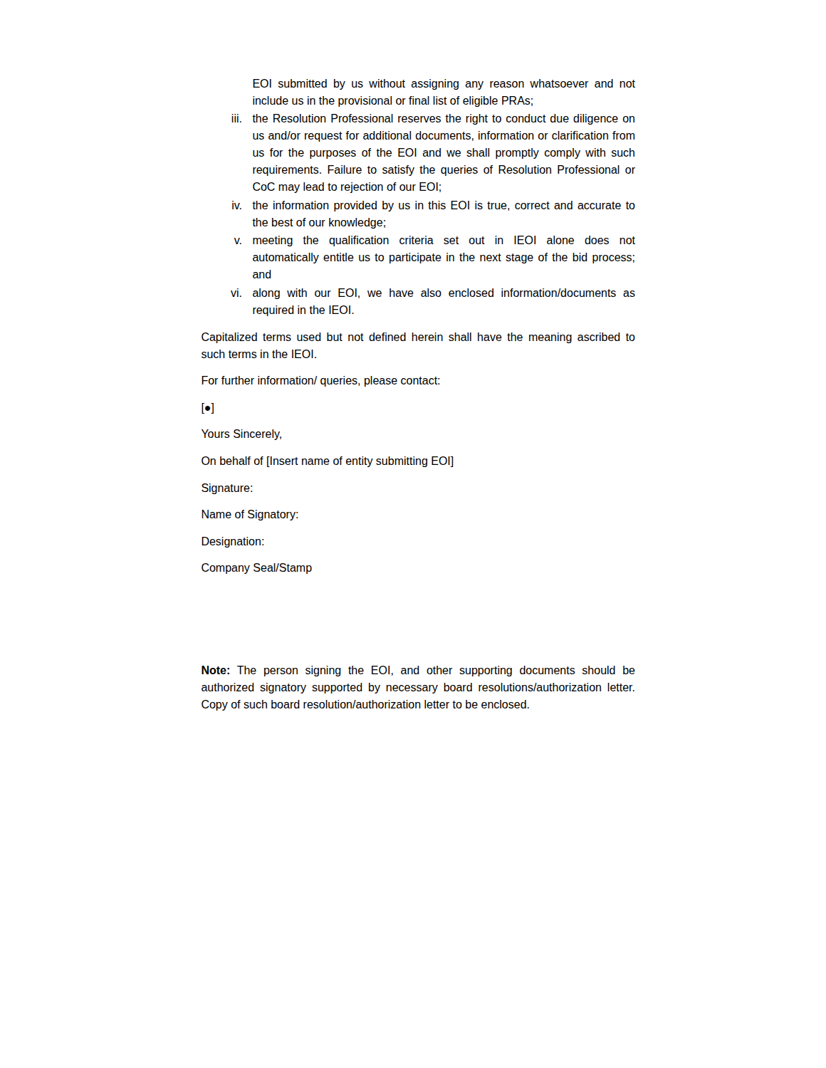EOI submitted by us without assigning any reason whatsoever and not include us in the provisional or final list of eligible PRAs;
the Resolution Professional reserves the right to conduct due diligence on us and/or request for additional documents, information or clarification from us for the purposes of the EOI and we shall promptly comply with such requirements. Failure to satisfy the queries of Resolution Professional or CoC may lead to rejection of our EOI;
the information provided by us in this EOI is true, correct and accurate to the best of our knowledge;
meeting the qualification criteria set out in IEOI alone does not automatically entitle us to participate in the next stage of the bid process; and
along with our EOI, we have also enclosed information/documents as required in the IEOI.
Capitalized terms used but not defined herein shall have the meaning ascribed to such terms in the IEOI.
For further information/ queries, please contact:
[●]
Yours Sincerely,
On behalf of [Insert name of entity submitting EOI]
Signature:
Name of Signatory:
Designation:
Company Seal/Stamp
Note: The person signing the EOI, and other supporting documents should be authorized signatory supported by necessary board resolutions/authorization letter. Copy of such board resolution/authorization letter to be enclosed.